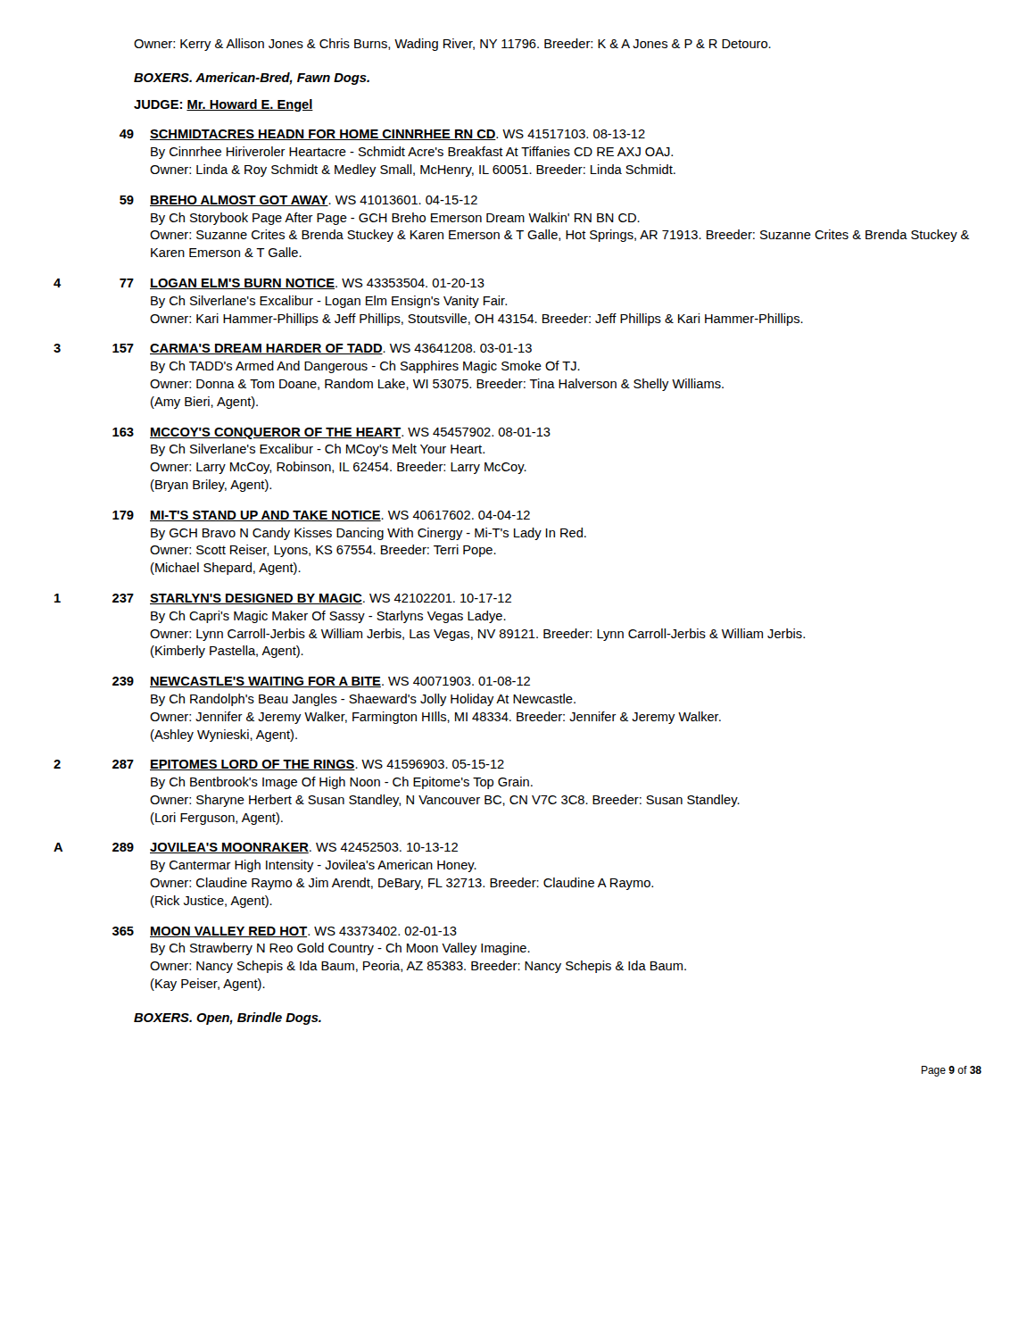Owner: Kerry & Allison Jones & Chris Burns, Wading River, NY 11796. Breeder: K & A Jones & P & R Detouro.
BOXERS. American-Bred, Fawn Dogs.
JUDGE: Mr. Howard E. Engel
49
SCHMIDTACRES HEADN FOR HOME CINNRHEE RN CD. WS 41517103. 08-13-12
By Cinnrhee Hiriveroler Heartacre - Schmidt Acre's Breakfast At Tiffanies CD RE AXJ OAJ.
Owner: Linda & Roy Schmidt & Medley Small, McHenry, IL 60051. Breeder: Linda Schmidt.
59
BREHO ALMOST GOT AWAY. WS 41013601. 04-15-12
By Ch Storybook Page After Page - GCH Breho Emerson Dream Walkin' RN BN CD.
Owner: Suzanne Crites & Brenda Stuckey & Karen Emerson & T Galle, Hot Springs, AR 71913. Breeder: Suzanne Crites & Brenda Stuckey & Karen Emerson & T Galle.
4
77
LOGAN ELM'S BURN NOTICE. WS 43353504. 01-20-13
By Ch Silverlane's Excalibur - Logan Elm Ensign's Vanity Fair.
Owner: Kari Hammer-Phillips & Jeff Phillips, Stoutsville, OH 43154. Breeder: Jeff Phillips & Kari Hammer-Phillips.
3
157
CARMA'S DREAM HARDER OF TADD. WS 43641208. 03-01-13
By Ch TADD's Armed And Dangerous - Ch Sapphires Magic Smoke Of TJ.
Owner: Donna & Tom Doane, Random Lake, WI 53075. Breeder: Tina Halverson & Shelly Williams.
(Amy Bieri, Agent).
163
MCCOY'S CONQUEROR OF THE HEART. WS 45457902. 08-01-13
By Ch Silverlane's Excalibur - Ch MCoy's Melt Your Heart.
Owner: Larry McCoy, Robinson, IL 62454. Breeder: Larry McCoy.
(Bryan Briley, Agent).
179
MI-T'S STAND UP AND TAKE NOTICE. WS 40617602. 04-04-12
By GCH Bravo N Candy Kisses Dancing With Cinergy - Mi-T's Lady In Red.
Owner: Scott Reiser, Lyons, KS 67554. Breeder: Terri Pope.
(Michael Shepard, Agent).
1
237
STARLYN'S DESIGNED BY MAGIC. WS 42102201. 10-17-12
By Ch Capri's Magic Maker Of Sassy - Starlyns Vegas Ladye.
Owner: Lynn Carroll-Jerbis & William Jerbis, Las Vegas, NV 89121. Breeder: Lynn Carroll-Jerbis & William Jerbis.
(Kimberly Pastella, Agent).
239
NEWCASTLE'S WAITING FOR A BITE. WS 40071903. 01-08-12
By Ch Randolph's Beau Jangles - Shaeward's Jolly Holiday At Newcastle.
Owner: Jennifer & Jeremy Walker, Farmington HIlls, MI 48334. Breeder: Jennifer & Jeremy Walker.
(Ashley Wynieski, Agent).
2
287
EPITOMES LORD OF THE RINGS. WS 41596903. 05-15-12
By Ch Bentbrook's Image Of High Noon - Ch Epitome's Top Grain.
Owner: Sharyne Herbert & Susan Standley, N Vancouver BC, CN V7C 3C8. Breeder: Susan Standley.
(Lori Ferguson, Agent).
A
289
JOVILEA'S MOONRAKER. WS 42452503. 10-13-12
By Cantermar High Intensity - Jovilea's American Honey.
Owner: Claudine Raymo & Jim Arendt, DeBary, FL 32713. Breeder: Claudine A Raymo.
(Rick Justice, Agent).
365
MOON VALLEY RED HOT. WS 43373402. 02-01-13
By Ch Strawberry N Reo Gold Country - Ch Moon Valley Imagine.
Owner: Nancy Schepis & Ida Baum, Peoria, AZ 85383. Breeder: Nancy Schepis & Ida Baum.
(Kay Peiser, Agent).
BOXERS. Open, Brindle Dogs.
Page 9 of 38